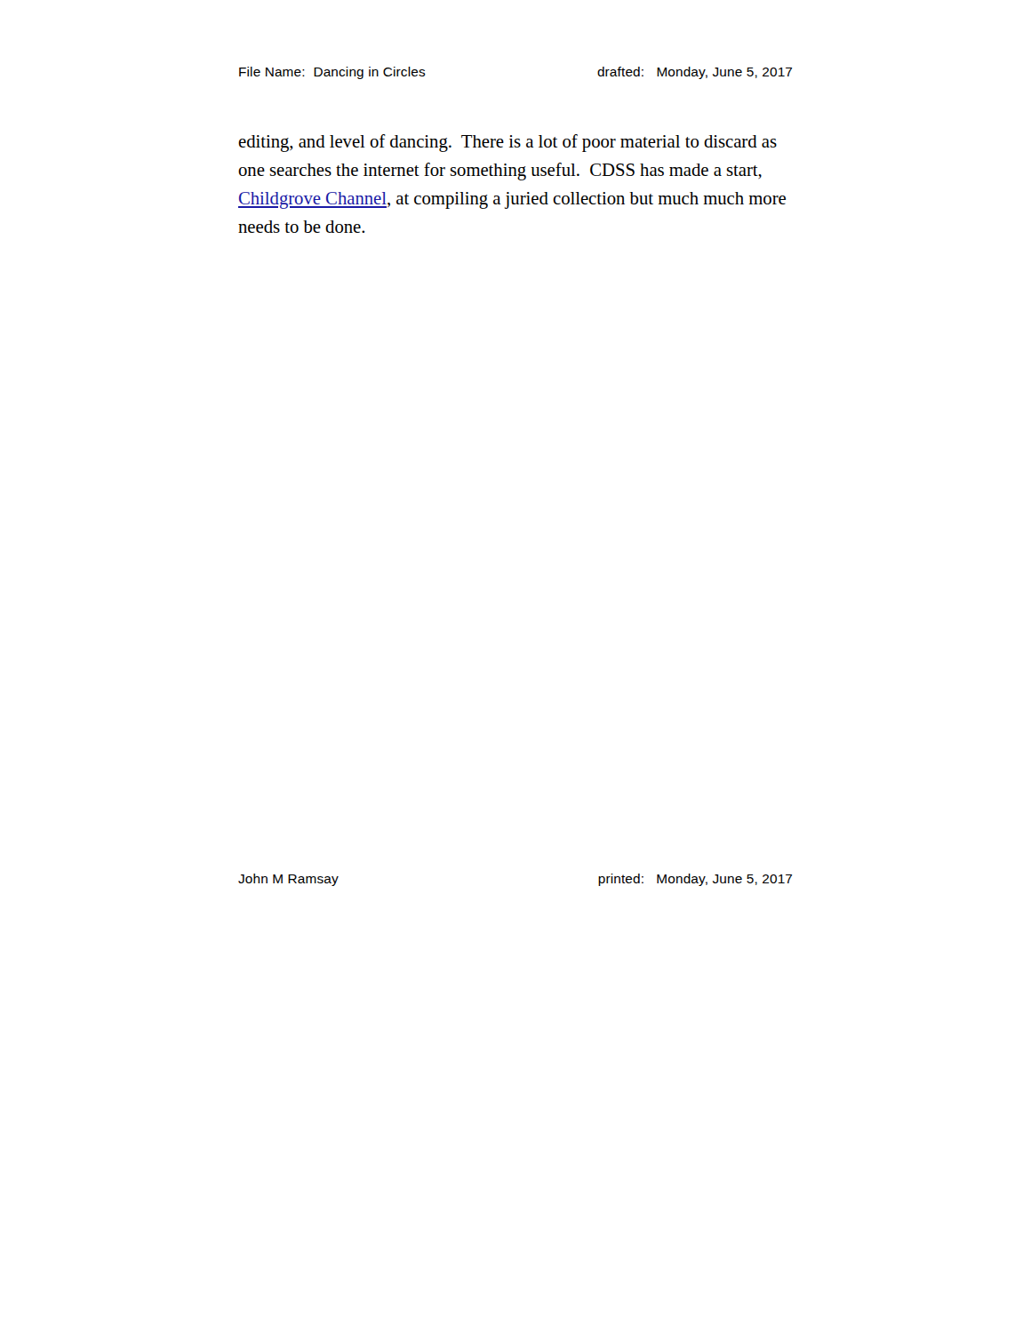File Name: Dancing in Circles
drafted: Monday, June 5, 2017
editing, and level of dancing. There is a lot of poor material to discard as one searches the internet for something useful. CDSS has made a start, Childgrove Channel, at compiling a juried collection but much much more needs to be done.
John M Ramsay
printed: Monday, June 5, 2017